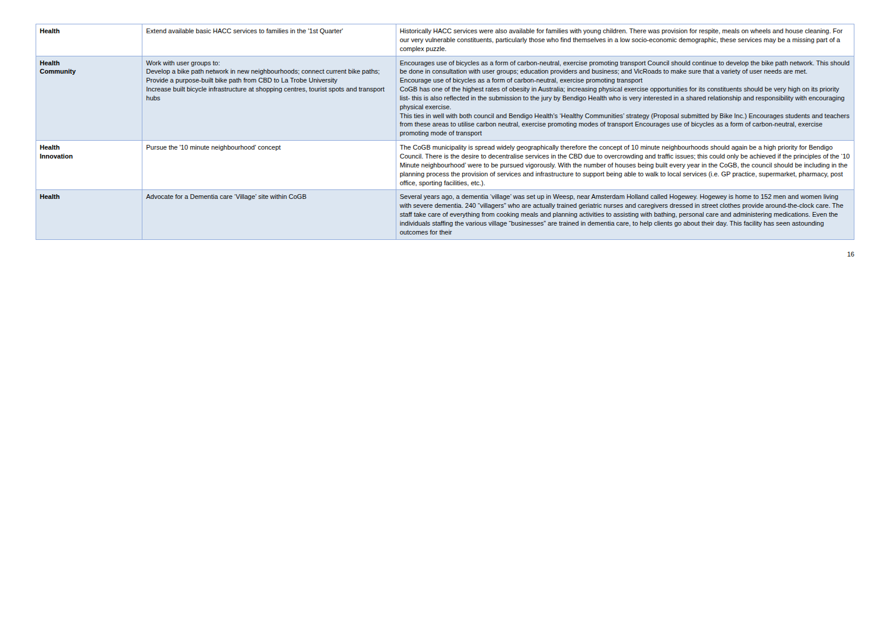| Health | Extend available basic HACC services to families in the '1st Quarter' | Historically HACC services were also available for families with young children. There was provision for respite, meals on wheels and house cleaning. For our very vulnerable constituents, particularly those who find themselves in a low socio-economic demographic, these services may be a missing part of a complex puzzle. |
| Health Community | Work with user groups to: Develop a bike path network in new neighbourhoods; connect current bike paths; Provide a purpose-built bike path from CBD to La Trobe University Increase built bicycle infrastructure at shopping centres, tourist spots and transport hubs | Encourages use of bicycles as a form of carbon-neutral, exercise promoting transport Council should continue to develop the bike path network. This should be done in consultation with user groups; education providers and business; and VicRoads to make sure that a variety of user needs are met. Encourage use of bicycles as a form of carbon-neutral, exercise promoting transport CoGB has one of the highest rates of obesity in Australia; increasing physical exercise opportunities for its constituents should be very high on its priority list- this is also reflected in the submission to the jury by Bendigo Health who is very interested in a shared relationship and responsibility with encouraging physical exercise. This ties in well with both council and Bendigo Health's ‘Healthy Communities’ strategy (Proposal submitted by Bike Inc.) Encourages students and teachers from these areas to utilise carbon neutral, exercise promoting modes of transport Encourages use of bicycles as a form of carbon-neutral, exercise promoting mode of transport |
| Health Innovation | Pursue the '10 minute neighbourhood' concept | The CoGB municipality is spread widely geographically therefore the concept of 10 minute neighbourhoods should again be a high priority for Bendigo Council. There is the desire to decentralise services in the CBD due to overcrowding and traffic issues; this could only be achieved if the principles of the ‘10 Minute neighbourhood’ were to be pursued vigorously. With the number of houses being built every year in the CoGB, the council should be including in the planning process the provision of services and infrastructure to support being able to walk to local services (i.e. GP practice, supermarket, pharmacy, post office, sporting facilities, etc.). |
| Health | Advocate for a Dementia care ‘Village’ site within CoGB | Several years ago, a dementia ‘village’ was set up in Weesp, near Amsterdam Holland called Hogewey. Hogewey is home to 152 men and women living with severe dementia. 240 “villagers” who are actually trained geriatric nurses and caregivers dressed in street clothes provide around-the-clock care. The staff take care of everything from cooking meals and planning activities to assisting with bathing, personal care and administering medications. Even the individuals staffing the various village “businesses” are trained in dementia care, to help clients go about their day. This facility has seen astounding outcomes for their |
16